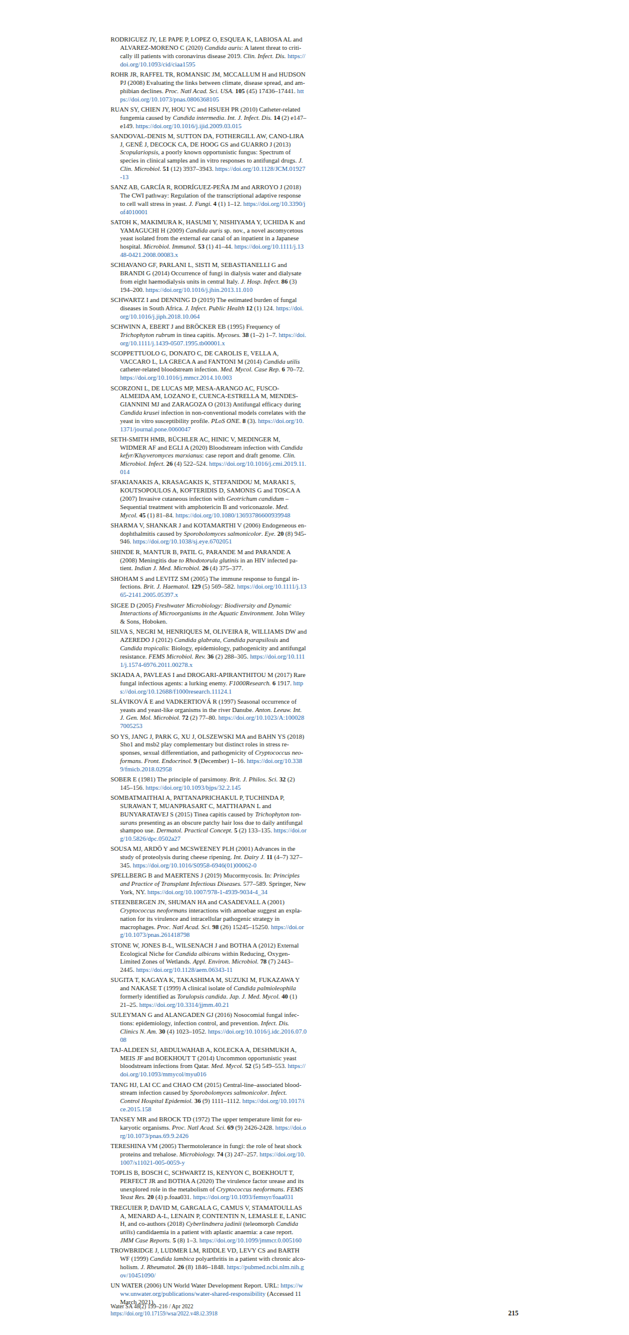RODRIGUEZ JY, LE PAPE P, LOPEZ O, ESQUEA K, LABIOSA AL and ALVAREZ-MORENO C (2020) Candida auris: A latent threat to critically ill patients with coronavirus disease 2019. Clin. Infect. Dis. https://doi.org/10.1093/cid/ciaa1595
ROHR JR, RAFFEL TR, ROMANSIC JM, MCCALLUM H and HUDSON PJ (2008) Evaluating the links between climate, disease spread, and amphibian declines. Proc. Natl Acad. Sci. USA. 105 (45) 17436–17441. https://doi.org/10.1073/pnas.0806368105
RUAN SY, CHIEN JY, HOU YC and HSUEH PR (2010) Catheter-related fungemia caused by Candida intermedia. Int. J. Infect. Dis. 14 (2) e147–e149. https://doi.org/10.1016/j.ijid.2009.03.015
SANDOVAL-DENIS M, SUTTON DA, FOTHERGILL AW, CANO-LIRA J, GENÉ J, DECOCK CA, DE HOOG GS and GUARRO J (2013) Scopulariopsis, a poorly known opportunistic fungus: Spectrum of species in clinical samples and in vitro responses to antifungal drugs. J. Clin. Microbiol. 51 (12) 3937–3943. https://doi.org/10.1128/JCM.01927-13
SANZ AB, GARCÍA R, RODRÍGUEZ-PEÑA JM and ARROYO J (2018) The CWI pathway: Regulation of the transcriptional adaptive response to cell wall stress in yeast. J. Fungi. 4 (1) 1–12. https://doi.org/10.3390/jof4010001
SATOH K, MAKIMURA K, HASUMI Y, NISHIYAMA Y, UCHIDA K and YAMAGUCHI H (2009) Candida auris sp. nov., a novel ascomycetous yeast isolated from the external ear canal of an inpatient in a Japanese hospital. Microbiol. Immunol. 53 (1) 41–44. https://doi.org/10.1111/j.1348-0421.2008.00083.x
SCHIAVANO GF, PARLANI L, SISTI M, SEBASTIANELLI G and BRANDI G (2014) Occurrence of fungi in dialysis water and dialysate from eight haemodialysis units in central Italy. J. Hosp. Infect. 86 (3) 194–200. https://doi.org/10.1016/j.jhin.2013.11.010
SCHWARTZ I and DENNING D (2019) The estimated burden of fungal diseases in South Africa. J. Infect. Public Health 12 (1) 124. https://doi.org/10.1016/j.jiph.2018.10.064
SCHWINN A, EBERT J and BRÖCKER EB (1995) Frequency of Trichophyton rubrum in tinea capitis. Mycoses. 38 (1–2) 1–7. https://doi.org/10.1111/j.1439-0507.1995.tb00001.x
SCOPPETTUOLO G, DONATO C, DE CAROLIS E, VELLA A, VACCARO L, LA GRECA A and FANTONI M (2014) Candida utilis catheter-related bloodstream infection. Med. Mycol. Case Rep. 6 70–72. https://doi.org/10.1016/j.mmcr.2014.10.003
SCORZONI L, DE LUCAS MP, MESA-ARANGO AC, FUSCO-ALMEIDA AM, LOZANO E, CUENCA-ESTRELLA M, MENDES-GIANNINI MJ and ZARAGOZA O (2013) Antifungal efficacy during Candida krusei infection in non-conventional models correlates with the yeast in vitro susceptibility profile. PLoS ONE. 8 (3). https://doi.org/10.1371/journal.pone.0060047
SETH-SMITH HMB, BÜCHLER AC, HINIC V, MEDINGER M, WIDMER AF and EGLI A (2020) Bloodstream infection with Candida kefyr/Kluyveromyces marxianus: case report and draft genome. Clin. Microbiol. Infect. 26 (4) 522–524. https://doi.org/10.1016/j.cmi.2019.11.014
SFAKIANAKIS A, KRASAGAKIS K, STEFANIDOU M, MARAKI S, KOUTSOPOULOS A, KOFTERIDIS D, SAMONIS G and TOSCA A (2007) Invasive cutaneous infection with Geotrichum candidum – Sequential treatment with amphotericin B and voriconazole. Med. Mycol. 45 (1) 81–84. https://doi.org/10.1080/13693786600939948
SHARMA V, SHANKAR J and KOTAMARTHI V (2006) Endogeneous endophthalmitis caused by Sporobolomyces salmonicolor. Eye. 20 (8) 945-946. https://doi.org/10.1038/sj.eye.6702051
SHINDE R, MANTUR B, PATIL G, PARANDE M and PARANDE A (2008) Meningitis due to Rhodotorula glutinis in an HIV infected patient. Indian J. Med. Microbiol. 26 (4) 375–377.
SHOHAM S and LEVITZ SM (2005) The immune response to fungal infections. Brit. J. Haematol. 129 (5) 569–582. https://doi.org/10.1111/j.1365-2141.2005.05397.x
SIGEE D (2005) Freshwater Microbiology: Biodiversity and Dynamic Interactions of Microorganisms in the Aquatic Environment. John Wiley & Sons, Hoboken.
SILVA S, NEGRI M, HENRIQUES M, OLIVEIRA R, WILLIAMS DW and AZEREDO J (2012) Candida glabrata, Candida parapsilosis and Candida tropicalis: Biology, epidemiology, pathogenicity and antifungal resistance. FEMS Microbiol. Rev. 36 (2) 288–305. https://doi.org/10.1111/j.1574-6976.2011.00278.x
SKIADA A, PAVLEAS I and DROGARI-APIRANTHITOU M (2017) Rare fungal infectious agents: a lurking enemy. F1000Research. 6 1917. https://doi.org/10.12688/f1000research.11124.1
SLÁVIKOVÁ E and VADKERTIOVÁ R (1997) Seasonal occurrence of yeasts and yeast-like organisms in the river Danube. Anton. Leeuw. Int. J. Gen. Mol. Microbiol. 72 (2) 77–80. https://doi.org/10.1023/A:1000287005253
SO YS, JANG J, PARK G, XU J, OLSZEWSKI MA and BAHN YS (2018) Sho1 and msb2 play complementary but distinct roles in stress responses, sexual differentiation, and pathogenicity of Cryptococcus neoformans. Front. Endocrinol. 9 (December) 1–16. https://doi.org/10.3389/fmicb.2018.02958
SOBER E (1981) The principle of parsimony. Brit. J. Philos. Sci. 32 (2) 145–156. https://doi.org/10.1093/bjps/32.2.145
SOMBATMAITHAI A, PATTANAPRICHAKUL P, TUCHINDA P, SURAWAN T, MUANPRASART C, MATTHAPAN L and BUNYARATAVEJ S (2015) Tinea capitis caused by Trichophyton tonsurans presenting as an obscure patchy hair loss due to daily antifungal shampoo use. Dermatol. Practical Concept. 5 (2) 133–135. https://doi.org/10.5826/dpc.0502a27
SOUSA MJ, ARDÖ Y and MCSWEENEY PLH (2001) Advances in the study of proteolysis during cheese ripening. Int. Dairy J. 11 (4–7) 327–345. https://doi.org/10.1016/S0958-6946(01)00062-0
SPELLBERG B and MAERTENS J (2019) Mucormycosis. In: Principles and Practice of Transplant Infectious Diseases. 577–589. Springer, New York, NY. https://doi.org/10.1007/978-1-4939-9034-4_34
STEENBERGEN JN, SHUMAN HA and CASADEVALL A (2001) Cryptococcus neoformans interactions with amoebae suggest an explanation for its virulence and intracellular pathogenic strategy in macrophages. Proc. Natl Acad. Sci. 98 (26) 15245–15250. https://doi.org/10.1073/pnas.261418798
STONE W, JONES B-L, WILSENACH J and BOTHA A (2012) External Ecological Niche for Candida albicans within Reducing, Oxygen-Limited Zones of Wetlands. Appl. Environ. Microbiol. 78 (7) 2443–2445. https://doi.org/10.1128/aem.06343-11
SUGITA T, KAGAYA K, TAKASHIMA M, SUZUKI M, FUKAZAWA Y and NAKASE T (1999) A clinical isolate of Candida palmioleophila formerly identified as Torulopsis candida. Jap. J. Med. Mycol. 40 (1) 21–25. https://doi.org/10.3314/jjmm.40.21
SULEYMAN G and ALANGADEN GJ (2016) Nosocomial fungal infections: epidemiology, infection control, and prevention. Infect. Dis. Clinics N. Am. 30 (4) 1023–1052. https://doi.org/10.1016/j.idc.2016.07.008
TAJ-ALDEEN SJ, ABDULWAHAB A, KOLECKA A, DESHMUKH A, MEIS JF and BOEKHOUT T (2014) Uncommon opportunistic yeast bloodstream infections from Qatar. Med. Mycol. 52 (5) 549–553. https://doi.org/10.1093/mmycol/myu016
TANG HJ, LAI CC and CHAO CM (2015) Central-line–associated bloodstream infection caused by Sporobolomyces salmonicolor. Infect. Control Hospital Epidemiol. 36 (9) 1111–1112. https://doi.org/10.1017/ice.2015.158
TANSEY MR and BROCK TD (1972) The upper temperature limit for eukaryotic organisms. Proc. Natl Acad. Sci. 69 (9) 2426-2428. https://doi.org/10.1073/pnas.69.9.2426
TERESHINA VM (2005) Thermotolerance in fungi: the role of heat shock proteins and trehalose. Microbiology. 74 (3) 247–257. https://doi.org/10.1007/s11021-005-0059-y
TOPLIS B, BOSCH C, SCHWARTZ IS, KENYON C, BOEKHOUT T, PERFECT JR and BOTHA A (2020) The virulence factor urease and its unexplored role in the metabolism of Cryptococcus neoformans. FEMS Yeast Res. 20 (4) p.foaa031. https://doi.org/10.1093/femsyr/foaa031
TREGUIER P, DAVID M, GARGALA G, CAMUS V, STAMATOULLAS A, MENARD A-L, LENAIN P, CONTENTIN N, LEMASLE E, LANIC H, and co-authors (2018) Cyberlindnera jadinii (teleomorph Candida utilis) candidaemia in a patient with aplastic anaemia: a case report. JMM Case Reports. 5 (8) 1–3. https://doi.org/10.1099/jmmcr.0.005160
TROWBRIDGE J, LUDMER LM, RIDDLE VD, LEVY CS and BARTH WF (1999) Candida lambica polyarthritis in a patient with chronic alcoholism. J. Rheumatol. 26 (8) 1846–1848. https://pubmed.ncbi.nlm.nih.gov/10451090/
UN WATER (2006) UN World Water Development Report. URL: https://www.unwater.org/publications/water-shared-responsibility (Accessed 11 March 2021).
Water SA 48(2) 199–216 / Apr 2022
https://doi.org/10.17159/wsa/2022.v48.i2.3918
215